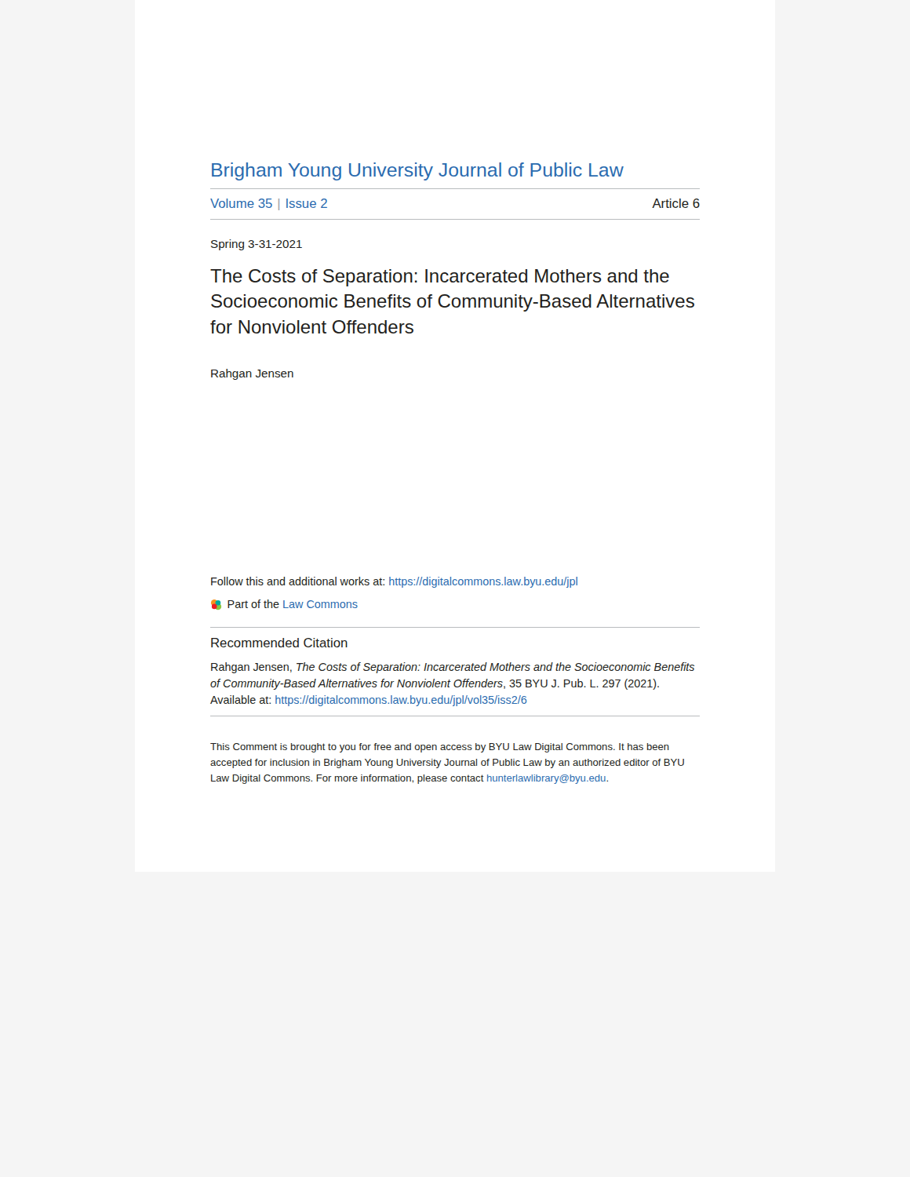Brigham Young University Journal of Public Law
Volume 35|Issue 2
Article 6
Spring 3-31-2021
The Costs of Separation: Incarcerated Mothers and the Socioeconomic Benefits of Community-Based Alternatives for Nonviolent Offenders
Rahgan Jensen
Follow this and additional works at: https://digitalcommons.law.byu.edu/jpl
Part of the Law Commons
Recommended Citation
Rahgan Jensen, The Costs of Separation: Incarcerated Mothers and the Socioeconomic Benefits of Community-Based Alternatives for Nonviolent Offenders, 35 BYU J. Pub. L. 297 (2021).
Available at: https://digitalcommons.law.byu.edu/jpl/vol35/iss2/6
This Comment is brought to you for free and open access by BYU Law Digital Commons. It has been accepted for inclusion in Brigham Young University Journal of Public Law by an authorized editor of BYU Law Digital Commons. For more information, please contact hunterlawlibrary@byu.edu.